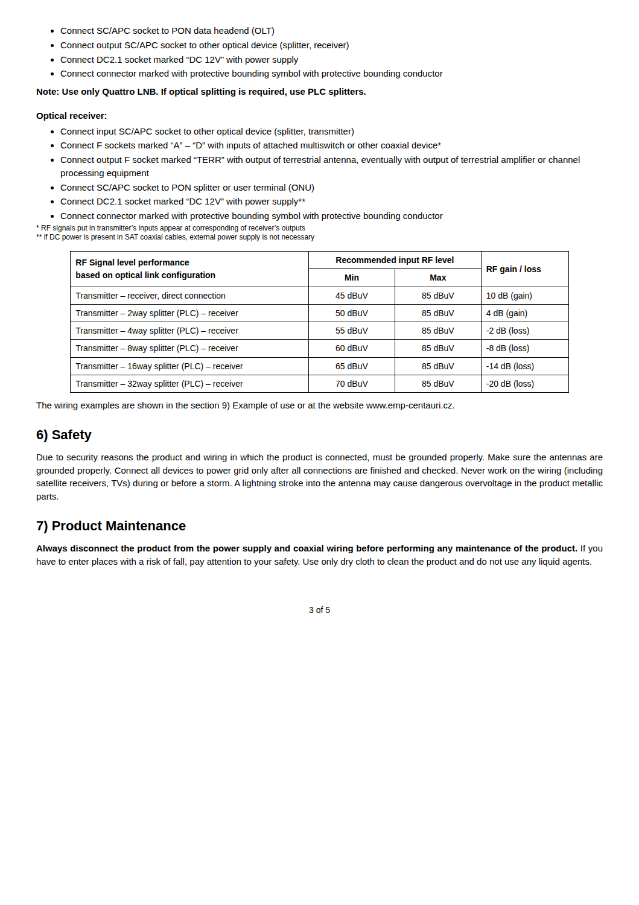Connect SC/APC socket to PON data headend (OLT)
Connect output SC/APC socket to other optical device (splitter, receiver)
Connect DC2.1 socket marked “DC 12V” with power supply
Connect connector marked with protective bounding symbol with protective bounding conductor
Note: Use only Quattro LNB. If optical splitting is required, use PLC splitters.
Optical receiver:
Connect input SC/APC socket to other optical device (splitter, transmitter)
Connect F sockets marked “A” – “D” with inputs of attached multiswitch or other coaxial device*
Connect output F socket marked “TERR” with output of terrestrial antenna, eventually with output of terrestrial amplifier or channel processing equipment
Connect SC/APC socket to PON splitter or user terminal (ONU)
Connect DC2.1 socket marked “DC 12V” with power supply**
Connect connector marked with protective bounding symbol with protective bounding conductor
* RF signals put in transmitter’s inputs appear at corresponding of receiver’s outputs
** if DC power is present in SAT coaxial cables, external power supply is not necessary
| RF Signal level performance based on optical link configuration | Recommended input RF level | RF gain / loss |
| --- | --- | --- |
| Min | Max |
| Transmitter – receiver, direct connection | 45 dBuV | 85 dBuV | 10 dB (gain) |
| Transmitter – 2way splitter (PLC) – receiver | 50 dBuV | 85 dBuV | 4 dB (gain) |
| Transmitter – 4way splitter (PLC) – receiver | 55 dBuV | 85 dBuV | -2 dB (loss) |
| Transmitter – 8way splitter (PLC) – receiver | 60 dBuV | 85 dBuV | -8 dB (loss) |
| Transmitter – 16way splitter (PLC) – receiver | 65 dBuV | 85 dBuV | -14 dB (loss) |
| Transmitter – 32way splitter (PLC) – receiver | 70 dBuV | 85 dBuV | -20 dB (loss) |
The wiring examples are shown in the section 9) Example of use or at the website www.emp-centauri.cz.
6) Safety
Due to security reasons the product and wiring in which the product is connected, must be grounded properly. Make sure the antennas are grounded properly. Connect all devices to power grid only after all connections are finished and checked. Never work on the wiring (including satellite receivers, TVs) during or before a storm. A lightning stroke into the antenna may cause dangerous overvoltage in the product metallic parts.
7) Product Maintenance
Always disconnect the product from the power supply and coaxial wiring before performing any maintenance of the product. If you have to enter places with a risk of fall, pay attention to your safety. Use only dry cloth to clean the product and do not use any liquid agents.
3 of 5